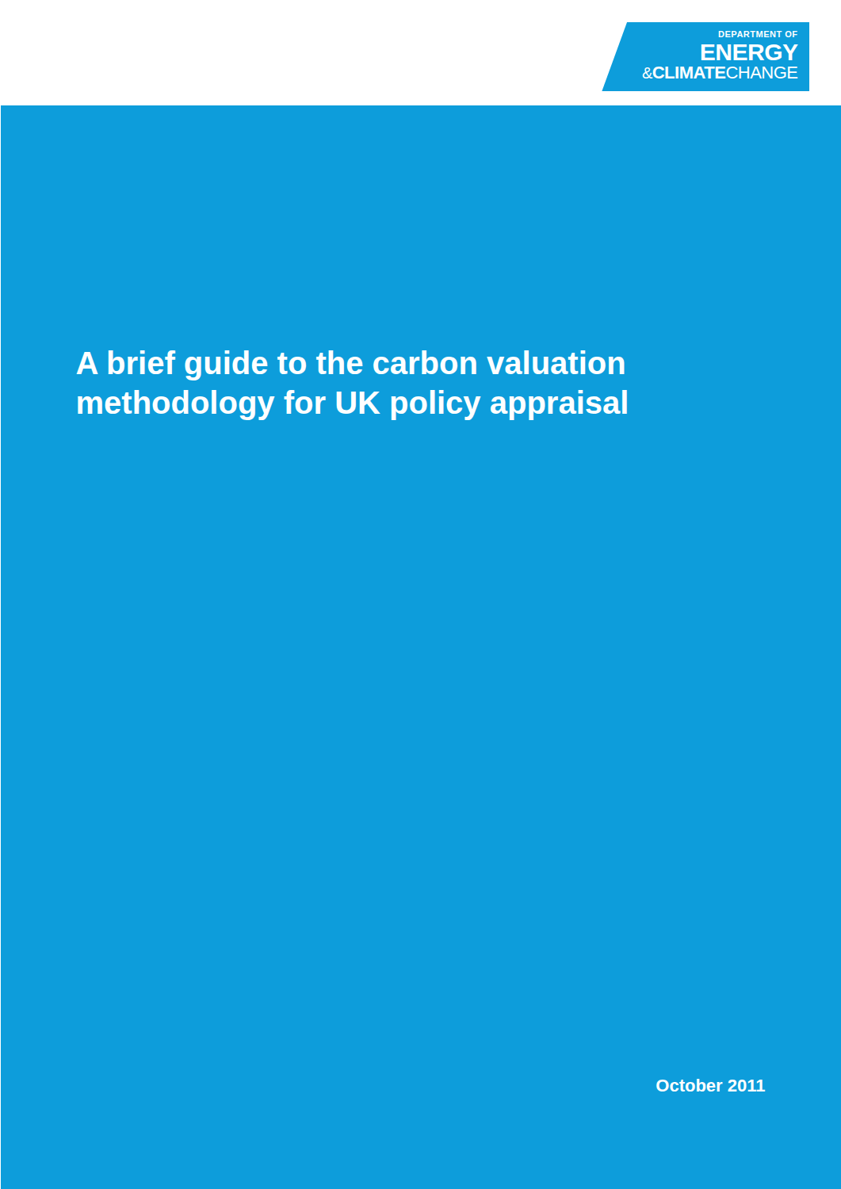DEPARTMENT OF ENERGY &CLIMATECHANGE
A brief guide to the carbon valuation methodology for UK policy appraisal
October 2011